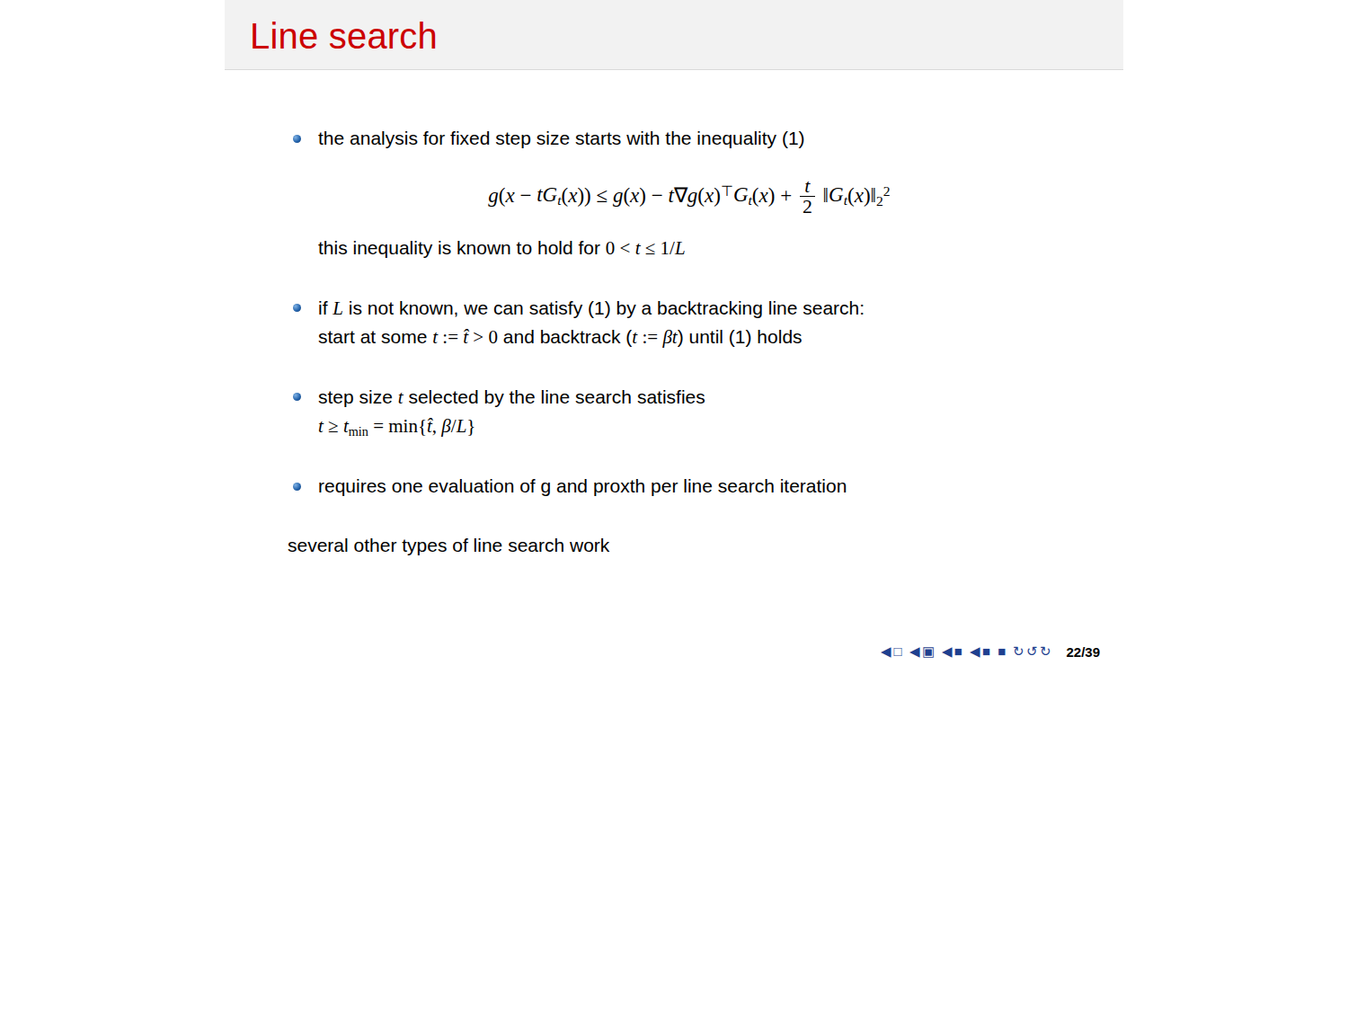Line search
the analysis for fixed step size starts with the inequality (1)
g(x − tGt(x)) ≤ g(x) − t∇g(x)⊤Gt(x) + t 2 ‖Gt(x)‖22
this inequality is known to hold for 0 < t ≤ 1/L
if L is not known, we can satisfy (1) by a backtracking line search:
start at some t := t̂ > 0 and backtrack (t := βt) until (1) holds
step size t selected by the line search satisfies
t ≥ tmin = min{t̂, β/L}
requires one evaluation of g and proxth per line search iteration
several other types of line search work
◀□ ◀▣ ◀■ ◀■ ■ ↻↺↻ 22/39